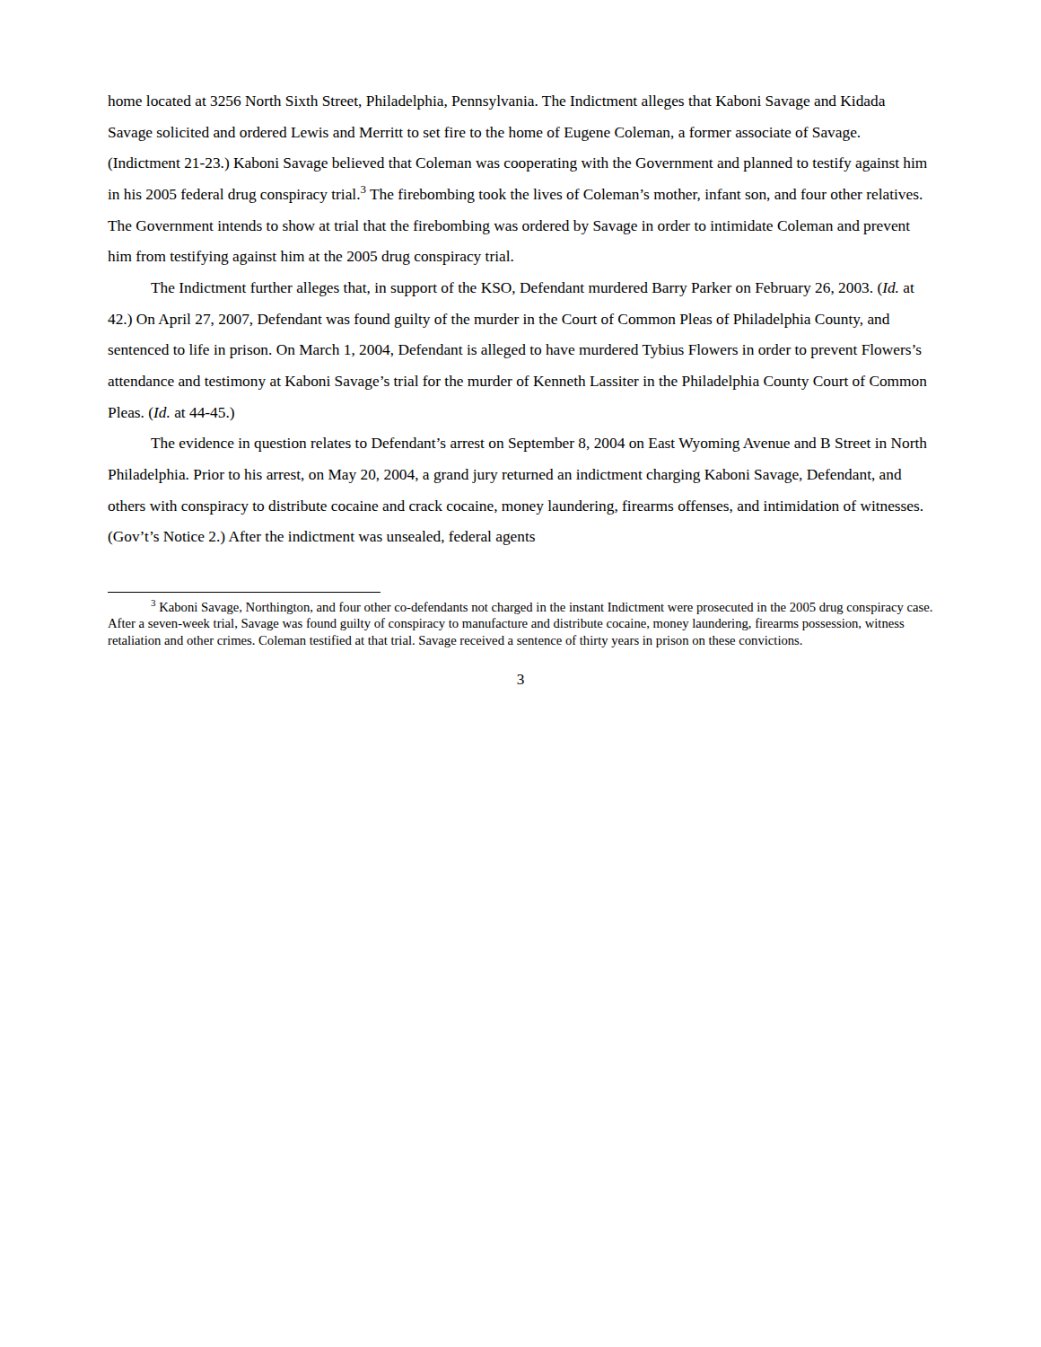home located at 3256 North Sixth Street, Philadelphia, Pennsylvania. The Indictment alleges that Kaboni Savage and Kidada Savage solicited and ordered Lewis and Merritt to set fire to the home of Eugene Coleman, a former associate of Savage. (Indictment 21-23.) Kaboni Savage believed that Coleman was cooperating with the Government and planned to testify against him in his 2005 federal drug conspiracy trial.3 The firebombing took the lives of Coleman’s mother, infant son, and four other relatives. The Government intends to show at trial that the firebombing was ordered by Savage in order to intimidate Coleman and prevent him from testifying against him at the 2005 drug conspiracy trial.
The Indictment further alleges that, in support of the KSO, Defendant murdered Barry Parker on February 26, 2003. (Id. at 42.) On April 27, 2007, Defendant was found guilty of the murder in the Court of Common Pleas of Philadelphia County, and sentenced to life in prison. On March 1, 2004, Defendant is alleged to have murdered Tybius Flowers in order to prevent Flowers’s attendance and testimony at Kaboni Savage’s trial for the murder of Kenneth Lassiter in the Philadelphia County Court of Common Pleas. (Id. at 44-45.)
The evidence in question relates to Defendant’s arrest on September 8, 2004 on East Wyoming Avenue and B Street in North Philadelphia. Prior to his arrest, on May 20, 2004, a grand jury returned an indictment charging Kaboni Savage, Defendant, and others with conspiracy to distribute cocaine and crack cocaine, money laundering, firearms offenses, and intimidation of witnesses. (Gov’t’s Notice 2.) After the indictment was unsealed, federal agents
3 Kaboni Savage, Northington, and four other co-defendants not charged in the instant Indictment were prosecuted in the 2005 drug conspiracy case. After a seven-week trial, Savage was found guilty of conspiracy to manufacture and distribute cocaine, money laundering, firearms possession, witness retaliation and other crimes. Coleman testified at that trial. Savage received a sentence of thirty years in prison on these convictions.
3